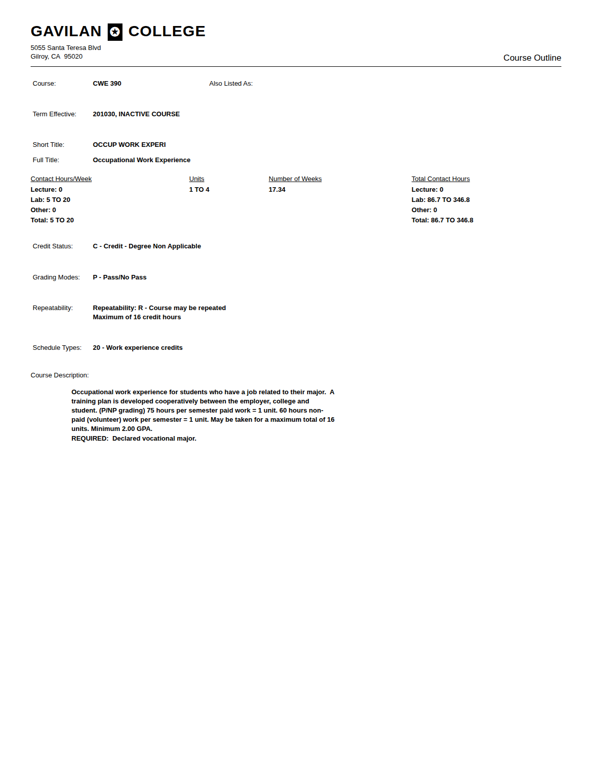GAVILAN ✪ COLLEGE
5055 Santa Teresa Blvd
Gilroy, CA 95020
Course Outline
| Course: | CWE 390 | Also Listed As: | |
| Term Effective: | 201030, INACTIVE COURSE |
| Short Title: | OCCUP WORK EXPERI |
| Full Title: | Occupational Work Experience |
| Contact Hours/Week | Units | Number of Weeks | Total Contact Hours |
| --- | --- | --- | --- |
| Lecture: 0 | 1 TO 4 | 17.34 | Lecture: 0 |
| Lab: 5 TO 20 | | | Lab: 86.7 TO 346.8 |
| Other: 0 | | | Other: 0 |
| Total: 5 TO 20 | | | Total: 86.7 TO 346.8 |
| Credit Status: | C - Credit - Degree Non Applicable |
| Grading Modes: | P - Pass/No Pass |
| Repeatability: | Repeatability: R - Course may be repeated Maximum of 16 credit hours |
| Schedule Types: | 20 - Work experience credits |
Course Description:
Occupational work experience for students who have a job related to their major. A training plan is developed cooperatively between the employer, college and student. (P/NP grading) 75 hours per semester paid work = 1 unit. 60 hours non-paid (volunteer) work per semester = 1 unit. May be taken for a maximum total of 16 units. Minimum 2.00 GPA.
REQUIRED: Declared vocational major.